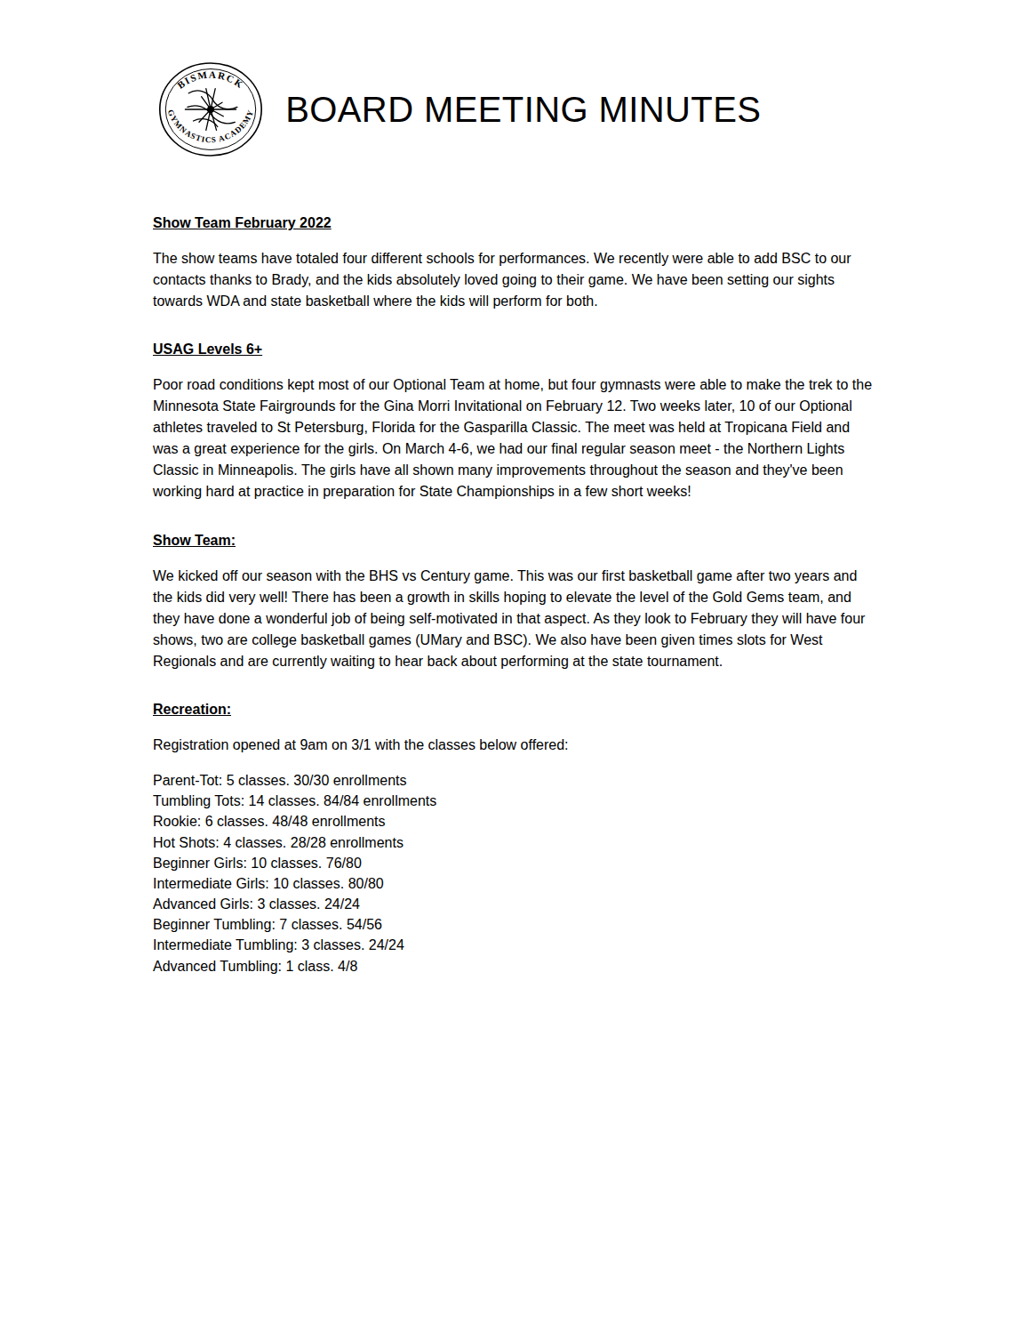BISMARCK GYMNASTICS ACADEMY
BOARD MEETING MINUTES
Show Team February 2022
The show teams have totaled four different schools for performances. We recently were able to add BSC to our contacts thanks to Brady, and the kids absolutely loved going to their game. We have been setting our sights towards WDA and state basketball where the kids will perform for both.
USAG Levels 6+
Poor road conditions kept most of our Optional Team at home, but four gymnasts were able to make the trek to the Minnesota State Fairgrounds for the Gina Morri Invitational on February 12. Two weeks later, 10 of our Optional athletes traveled to St Petersburg, Florida for the Gasparilla Classic. The meet was held at Tropicana Field and was a great experience for the girls. On March 4-6, we had our final regular season meet - the Northern Lights Classic in Minneapolis. The girls have all shown many improvements throughout the season and they've been working hard at practice in preparation for State Championships in a few short weeks!
Show Team:
We kicked off our season with the BHS vs Century game. This was our first basketball game after two years and the kids did very well! There has been a growth in skills hoping to elevate the level of the Gold Gems team, and they have done a wonderful job of being self-motivated in that aspect. As they look to February they will have four shows, two are college basketball games (UMary and BSC). We also have been given times slots for West Regionals and are currently waiting to hear back about performing at the state tournament.
Recreation:
Registration opened at 9am on 3/1 with the classes below offered:
Parent-Tot: 5 classes. 30/30 enrollments
Tumbling Tots: 14 classes. 84/84 enrollments
Rookie: 6 classes. 48/48 enrollments
Hot Shots: 4 classes. 28/28 enrollments
Beginner Girls: 10 classes. 76/80
Intermediate Girls: 10 classes. 80/80
Advanced Girls: 3 classes. 24/24
Beginner Tumbling: 7 classes. 54/56
Intermediate Tumbling: 3 classes. 24/24
Advanced Tumbling: 1 class. 4/8